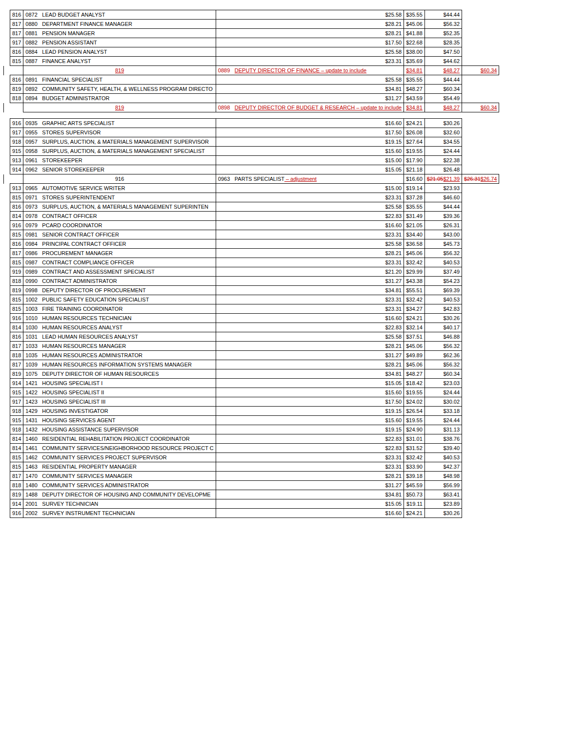| 816 | 0872 LEAD BUDGET ANALYST | $25.58 | $35.55 | $44.44 |
| 817 | 0880 DEPARTMENT FINANCE MANAGER | $28.21 | $45.06 | $56.32 |
| 817 | 0881 PENSION MANAGER | $28.21 | $41.88 | $52.35 |
| 917 | 0882 PENSION ASSISTANT | $17.50 | $22.68 | $28.35 |
| 816 | 0884 LEAD PENSION ANALYST | $25.58 | $38.00 | $47.50 |
| 815 | 0887 FINANCE ANALYST | $23.31 | $35.69 | $44.62 |
| 819 | 0889 DEPUTY DIRECTOR OF FINANCE – update to include | $34.81 | $48.27 | $60.34 |
| 816 | 0891 FINANCIAL SPECIALIST | $25.58 | $35.55 | $44.44 |
| 819 | 0892 COMMUNITY SAFETY, HEALTH, & WELLNESS PROGRAM DIRECTO | $34.81 | $48.27 | $60.34 |
| 818 | 0894 BUDGET ADMINISTRATOR | $31.27 | $43.59 | $54.49 |
| 819 | 0898 DEPUTY DIRECTOR OF BUDGET & RESEARCH – update to include | $34.81 | $48.27 | $60.34 |
| 916 | 0935 GRAPHIC ARTS SPECIALIST | $16.60 | $24.21 | $30.26 |
| 917 | 0955 STORES SUPERVISOR | $17.50 | $26.08 | $32.60 |
| 918 | 0957 SURPLUS, AUCTION, & MATERIALS MANAGEMENT SUPERVISOR | $19.15 | $27.64 | $34.55 |
| 915 | 0958 SURPLUS, AUCTION, & MATERIALS MANAGEMENT SPECIALIST | $15.60 | $19.55 | $24.44 |
| 913 | 0961 STOREKEEPER | $15.00 | $17.90 | $22.38 |
| 914 | 0962 SENIOR STOREKEEPER | $15.05 | $21.18 | $26.48 |
| 916 | 0963 PARTS SPECIALIST – adjustment | $16.60 | $21.05 $21.39 | $26.31 $26.74 |
| 913 | 0965 AUTOMOTIVE SERVICE WRITER | $15.00 | $19.14 | $23.93 |
| 815 | 0971 STORES SUPERINTENDENT | $23.31 | $37.28 | $46.60 |
| 816 | 0973 SURPLUS, AUCTION, & MATERIALS MANAGEMENT SUPERINTEN | $25.58 | $35.55 | $44.44 |
| 814 | 0978 CONTRACT OFFICER | $22.83 | $31.49 | $39.36 |
| 916 | 0979 PCARD COORDINATOR | $16.60 | $21.05 | $26.31 |
| 815 | 0981 SENIOR CONTRACT OFFICER | $23.31 | $34.40 | $43.00 |
| 816 | 0984 PRINCIPAL CONTRACT OFFICER | $25.58 | $36.58 | $45.73 |
| 817 | 0986 PROCUREMENT MANAGER | $28.21 | $45.06 | $56.32 |
| 815 | 0987 CONTRACT COMPLIANCE OFFICER | $23.31 | $32.42 | $40.53 |
| 919 | 0989 CONTRACT AND ASSESSMENT SPECIALIST | $21.20 | $29.99 | $37.49 |
| 818 | 0990 CONTRACT ADMINISTRATOR | $31.27 | $43.38 | $54.23 |
| 819 | 0998 DEPUTY DIRECTOR OF PROCUREMENT | $34.81 | $55.51 | $69.39 |
| 815 | 1002 PUBLIC SAFETY EDUCATION SPECIALIST | $23.31 | $32.42 | $40.53 |
| 815 | 1003 FIRE TRAINING COORDINATOR | $23.31 | $34.27 | $42.83 |
| 916 | 1010 HUMAN RESOURCES TECHNICIAN | $16.60 | $24.21 | $30.26 |
| 814 | 1030 HUMAN RESOURCES ANALYST | $22.83 | $32.14 | $40.17 |
| 816 | 1031 LEAD HUMAN RESOURCES ANALYST | $25.58 | $37.51 | $46.88 |
| 817 | 1033 HUMAN RESOURCES MANAGER | $28.21 | $45.06 | $56.32 |
| 818 | 1035 HUMAN RESOURCES ADMINISTRATOR | $31.27 | $49.89 | $62.36 |
| 817 | 1039 HUMAN RESOURCES INFORMATION SYSTEMS MANAGER | $28.21 | $45.06 | $56.32 |
| 819 | 1075 DEPUTY DIRECTOR OF HUMAN RESOURCES | $34.81 | $48.27 | $60.34 |
| 914 | 1421 HOUSING SPECIALIST I | $15.05 | $18.42 | $23.03 |
| 915 | 1422 HOUSING SPECIALIST II | $15.60 | $19.55 | $24.44 |
| 917 | 1423 HOUSING SPECIALIST III | $17.50 | $24.02 | $30.02 |
| 918 | 1429 HOUSING INVESTIGATOR | $19.15 | $26.54 | $33.18 |
| 915 | 1431 HOUSING SERVICES AGENT | $15.60 | $19.55 | $24.44 |
| 918 | 1432 HOUSING ASSISTANCE SUPERVISOR | $19.15 | $24.90 | $31.13 |
| 814 | 1460 RESIDENTIAL REHABILITATION PROJECT COORDINATOR | $22.83 | $31.01 | $38.76 |
| 814 | 1461 COMMUNITY SERVICES/NEIGHBORHOOD RESOURCE PROJECT C | $22.83 | $31.52 | $39.40 |
| 815 | 1462 COMMUNITY SERVICES PROJECT SUPERVISOR | $23.31 | $32.42 | $40.53 |
| 815 | 1463 RESIDENTIAL PROPERTY MANAGER | $23.31 | $33.90 | $42.37 |
| 817 | 1470 COMMUNITY SERVICES MANAGER | $28.21 | $39.18 | $48.98 |
| 818 | 1480 COMMUNITY SERVICES ADMINISTRATOR | $31.27 | $45.59 | $56.99 |
| 819 | 1488 DEPUTY DIRECTOR OF HOUSING AND COMMUNITY DEVELOPME | $34.81 | $50.73 | $63.41 |
| 914 | 2001 SURVEY TECHNICIAN | $15.05 | $19.11 | $23.89 |
| 916 | 2002 SURVEY INSTRUMENT TECHNICIAN | $16.60 | $24.21 | $30.26 |